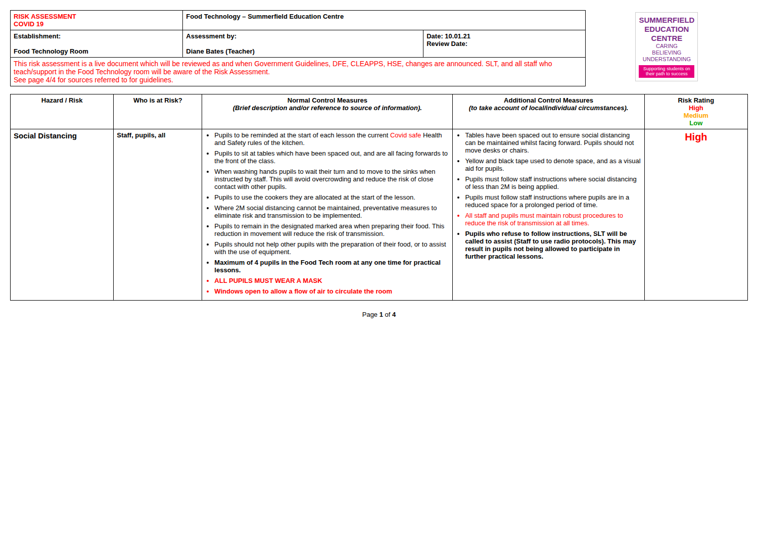| / RISK ASSESSMENT COVID 19 / Food Technology – Summerfield Education Centre / / Establishment: Food Technology Room / Assessment by: Diane Bates (Teacher) / Date: 10.01.21 Review Date: / / This risk assessment is a live document which will be reviewed as and when Government Guidelines, DFE, CLEAPPS, HSE, changes are announced. SLT, and all staff who teach/support in the Food Technology room will be aware of the Risk Assessment. See page 4/4 for sources referred to for guidelines. / | SUMMERFIELD EDUCATION CENTRE CARING BELIEVING UNDERSTANDING Supporting students on their path to success |
| Hazard / Risk | Who is at Risk? | Normal Control Measures (Brief description and/or reference to source of information). | Additional Control Measures (to take account of local/individual circumstances). | Risk Rating High Medium Low |
| --- | --- | --- | --- | --- |
| Social Distancing | Staff, pupils, all | Pupils to be reminded at the start of each lesson the current Covid safe Health and Safety rules of the kitchen. Pupils to sit at tables which have been spaced out, and are all facing forwards to the front of the class. When washing hands pupils to wait their turn and to move to the sinks when instructed by staff. This will avoid overcrowding and reduce the risk of close contact with other pupils. Pupils to use the cookers they are allocated at the start of the lesson. Where 2M social distancing cannot be maintained, preventative measures to eliminate risk and transmission to be implemented. Pupils to remain in the designated marked area when preparing their food. This reduction in movement will reduce the risk of transmission. Pupils should not help other pupils with the preparation of their food, or to assist with the use of equipment. Maximum of 4 pupils in the Food Tech room at any one time for practical lessons. ALL PUPILS MUST WEAR A MASK Windows open to allow a flow of air to circulate the room | Tables have been spaced out to ensure social distancing can be maintained whilst facing forward. Pupils should not move desks or chairs. Yellow and black tape used to denote space, and as a visual aid for pupils. Pupils must follow staff instructions where social distancing of less than 2M is being applied. Pupils must follow staff instructions where pupils are in a reduced space for a prolonged period of time. All staff and pupils must maintain robust procedures to reduce the risk of transmission at all times. Pupils who refuse to follow instructions, SLT will be called to assist (Staff to use radio protocols). This may result in pupils not being allowed to participate in further practical lessons. | High |
Page 1 of 4